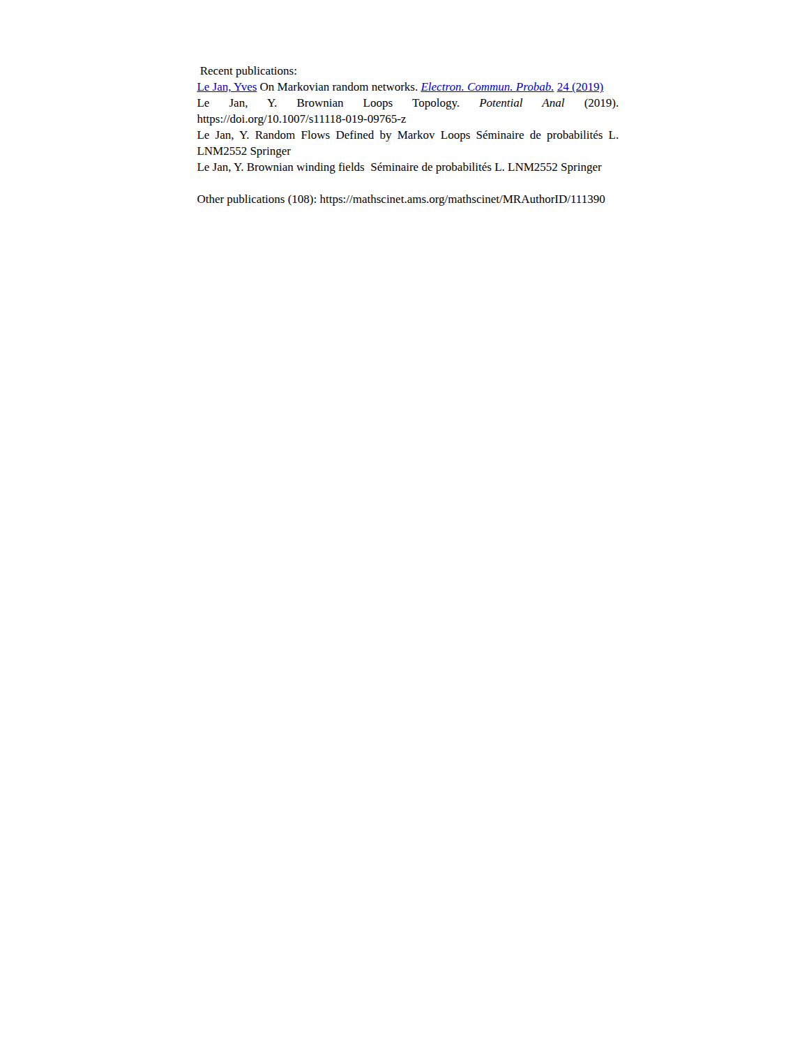Recent publications:
Le Jan, Yves On Markovian random networks. Electron. Commun. Probab. 24 (2019)
Le Jan, Y. Brownian Loops Topology. Potential Anal (2019). https://doi.org/10.1007/s11118-019-09765-z
Le Jan, Y. Random Flows Defined by Markov Loops Séminaire de probabilités L. LNM2552 Springer
Le Jan, Y. Brownian winding fields Séminaire de probabilités L. LNM2552 Springer
Other publications (108): https://mathscinet.ams.org/mathscinet/MRAuthorID/111390